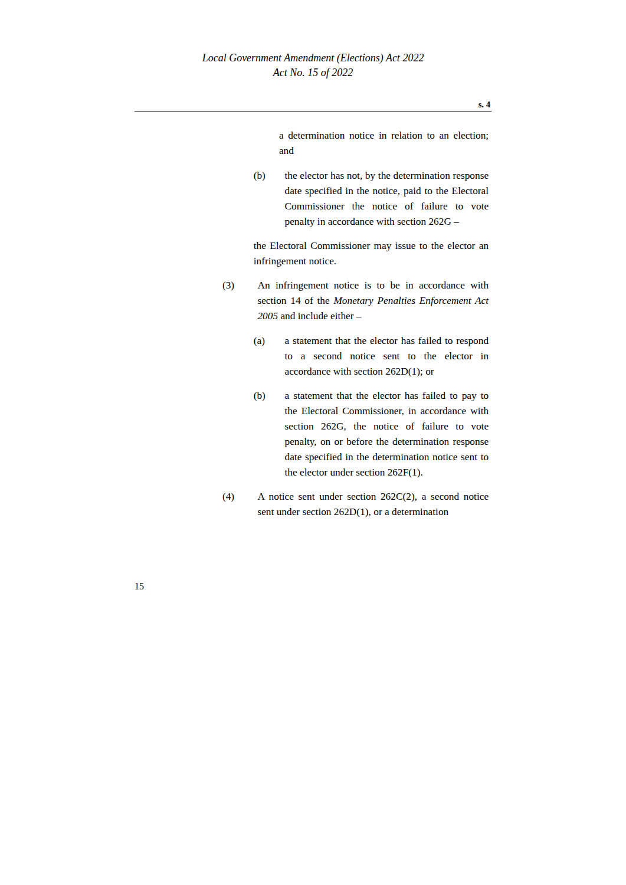Local Government Amendment (Elections) Act 2022
Act No. 15 of 2022
s. 4
a determination notice in relation to an election; and
(b) the elector has not, by the determination response date specified in the notice, paid to the Electoral Commissioner the notice of failure to vote penalty in accordance with section 262G –
the Electoral Commissioner may issue to the elector an infringement notice.
(3) An infringement notice is to be in accordance with section 14 of the Monetary Penalties Enforcement Act 2005 and include either –
(a) a statement that the elector has failed to respond to a second notice sent to the elector in accordance with section 262D(1); or
(b) a statement that the elector has failed to pay to the Electoral Commissioner, in accordance with section 262G, the notice of failure to vote penalty, on or before the determination response date specified in the determination notice sent to the elector under section 262F(1).
(4) A notice sent under section 262C(2), a second notice sent under section 262D(1), or a determination
15